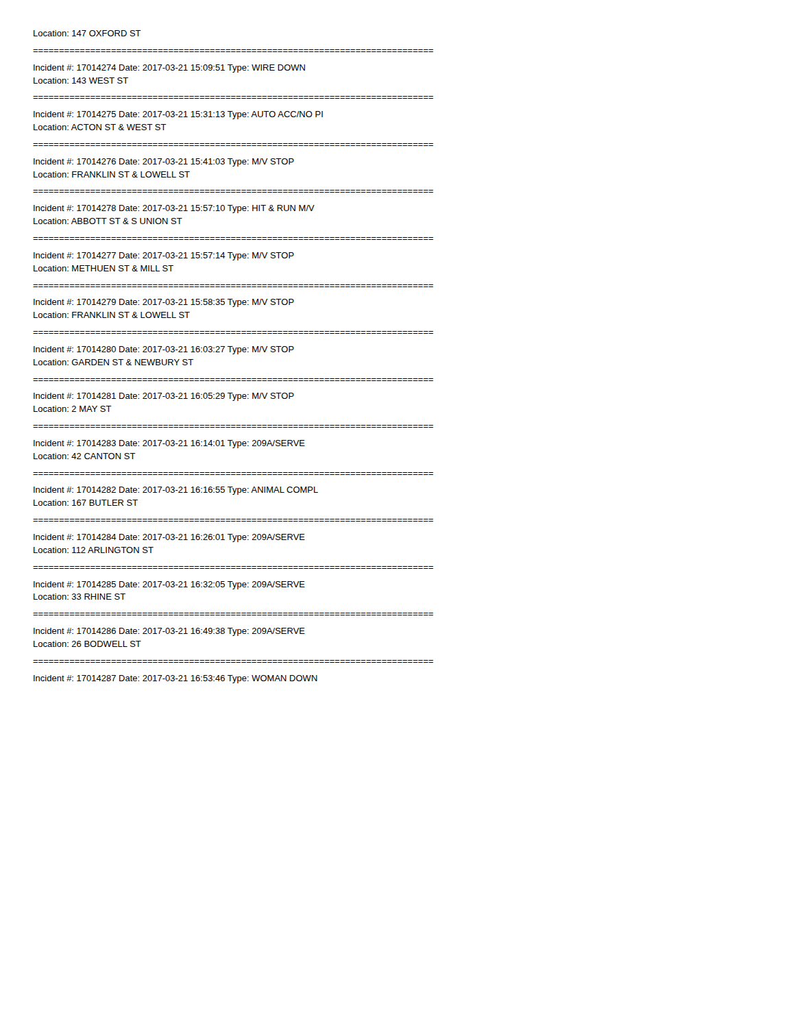Location: 147 OXFORD ST
=============================================================================
Incident #: 17014274 Date: 2017-03-21 15:09:51 Type: WIRE DOWN
Location: 143 WEST ST
=============================================================================
Incident #: 17014275 Date: 2017-03-21 15:31:13 Type: AUTO ACC/NO PI
Location: ACTON ST & WEST ST
=============================================================================
Incident #: 17014276 Date: 2017-03-21 15:41:03 Type: M/V STOP
Location: FRANKLIN ST & LOWELL ST
=============================================================================
Incident #: 17014278 Date: 2017-03-21 15:57:10 Type: HIT & RUN M/V
Location: ABBOTT ST & S UNION ST
=============================================================================
Incident #: 17014277 Date: 2017-03-21 15:57:14 Type: M/V STOP
Location: METHUEN ST & MILL ST
=============================================================================
Incident #: 17014279 Date: 2017-03-21 15:58:35 Type: M/V STOP
Location: FRANKLIN ST & LOWELL ST
=============================================================================
Incident #: 17014280 Date: 2017-03-21 16:03:27 Type: M/V STOP
Location: GARDEN ST & NEWBURY ST
=============================================================================
Incident #: 17014281 Date: 2017-03-21 16:05:29 Type: M/V STOP
Location: 2 MAY ST
=============================================================================
Incident #: 17014283 Date: 2017-03-21 16:14:01 Type: 209A/SERVE
Location: 42 CANTON ST
=============================================================================
Incident #: 17014282 Date: 2017-03-21 16:16:55 Type: ANIMAL COMPL
Location: 167 BUTLER ST
=============================================================================
Incident #: 17014284 Date: 2017-03-21 16:26:01 Type: 209A/SERVE
Location: 112 ARLINGTON ST
=============================================================================
Incident #: 17014285 Date: 2017-03-21 16:32:05 Type: 209A/SERVE
Location: 33 RHINE ST
=============================================================================
Incident #: 17014286 Date: 2017-03-21 16:49:38 Type: 209A/SERVE
Location: 26 BODWELL ST
=============================================================================
Incident #: 17014287 Date: 2017-03-21 16:53:46 Type: WOMAN DOWN